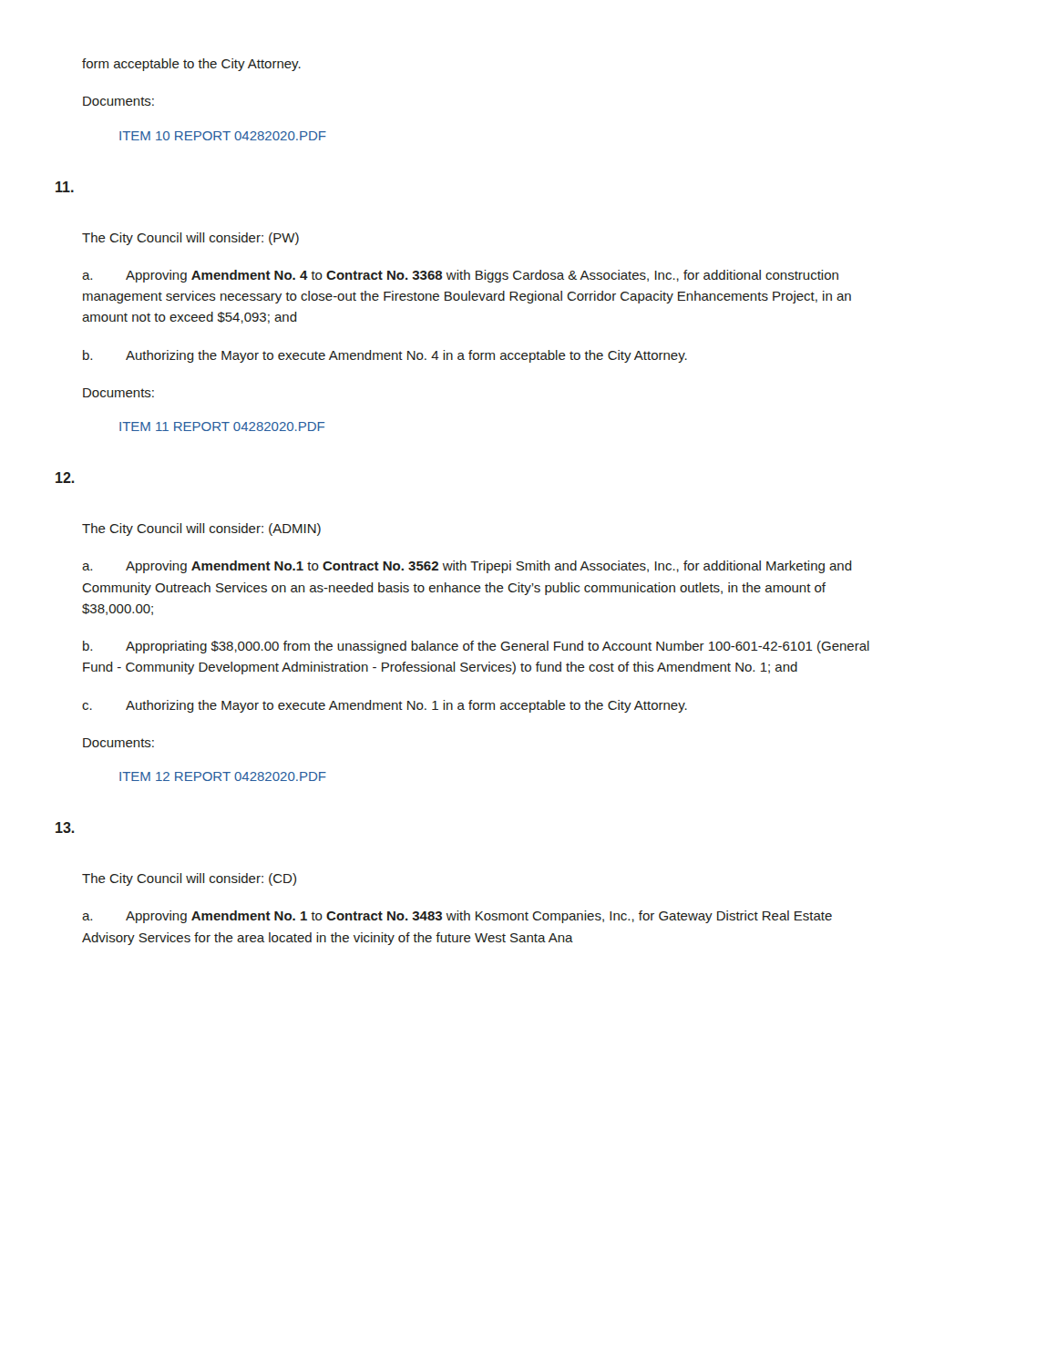form acceptable to the City Attorney.
Documents:
ITEM 10 REPORT 04282020.PDF
11.
The City Council will consider: (PW)
a. Approving Amendment No. 4 to Contract No. 3368 with Biggs Cardosa & Associates, Inc., for additional construction management services necessary to close‐out the Firestone Boulevard Regional Corridor Capacity Enhancements Project, in an amount not to exceed $54,093; and
b. Authorizing the Mayor to execute Amendment No. 4 in a form acceptable to the City Attorney.
Documents:
ITEM 11 REPORT 04282020.PDF
12.
The City Council will consider: (ADMIN)
a. Approving Amendment No.1 to Contract No. 3562 with Tripepi Smith and Associates, Inc., for additional Marketing and Community Outreach Services on an as‐needed basis to enhance the City’s public communication outlets, in the amount of $38,000.00;
b. Appropriating $38,000.00 from the unassigned balance of the General Fund to Account Number 100‐601‐42‐6101 (General Fund ‐ Community Development Administration ‐ Professional Services) to fund the cost of this Amendment No. 1; and
c. Authorizing the Mayor to execute Amendment No. 1 in a form acceptable to the City Attorney.
Documents:
ITEM 12 REPORT 04282020.PDF
13.
The City Council will consider: (CD)
a. Approving Amendment No. 1 to Contract No. 3483 with Kosmont Companies, Inc., for Gateway District Real Estate Advisory Services for the area located in the vicinity of the future West Santa Ana